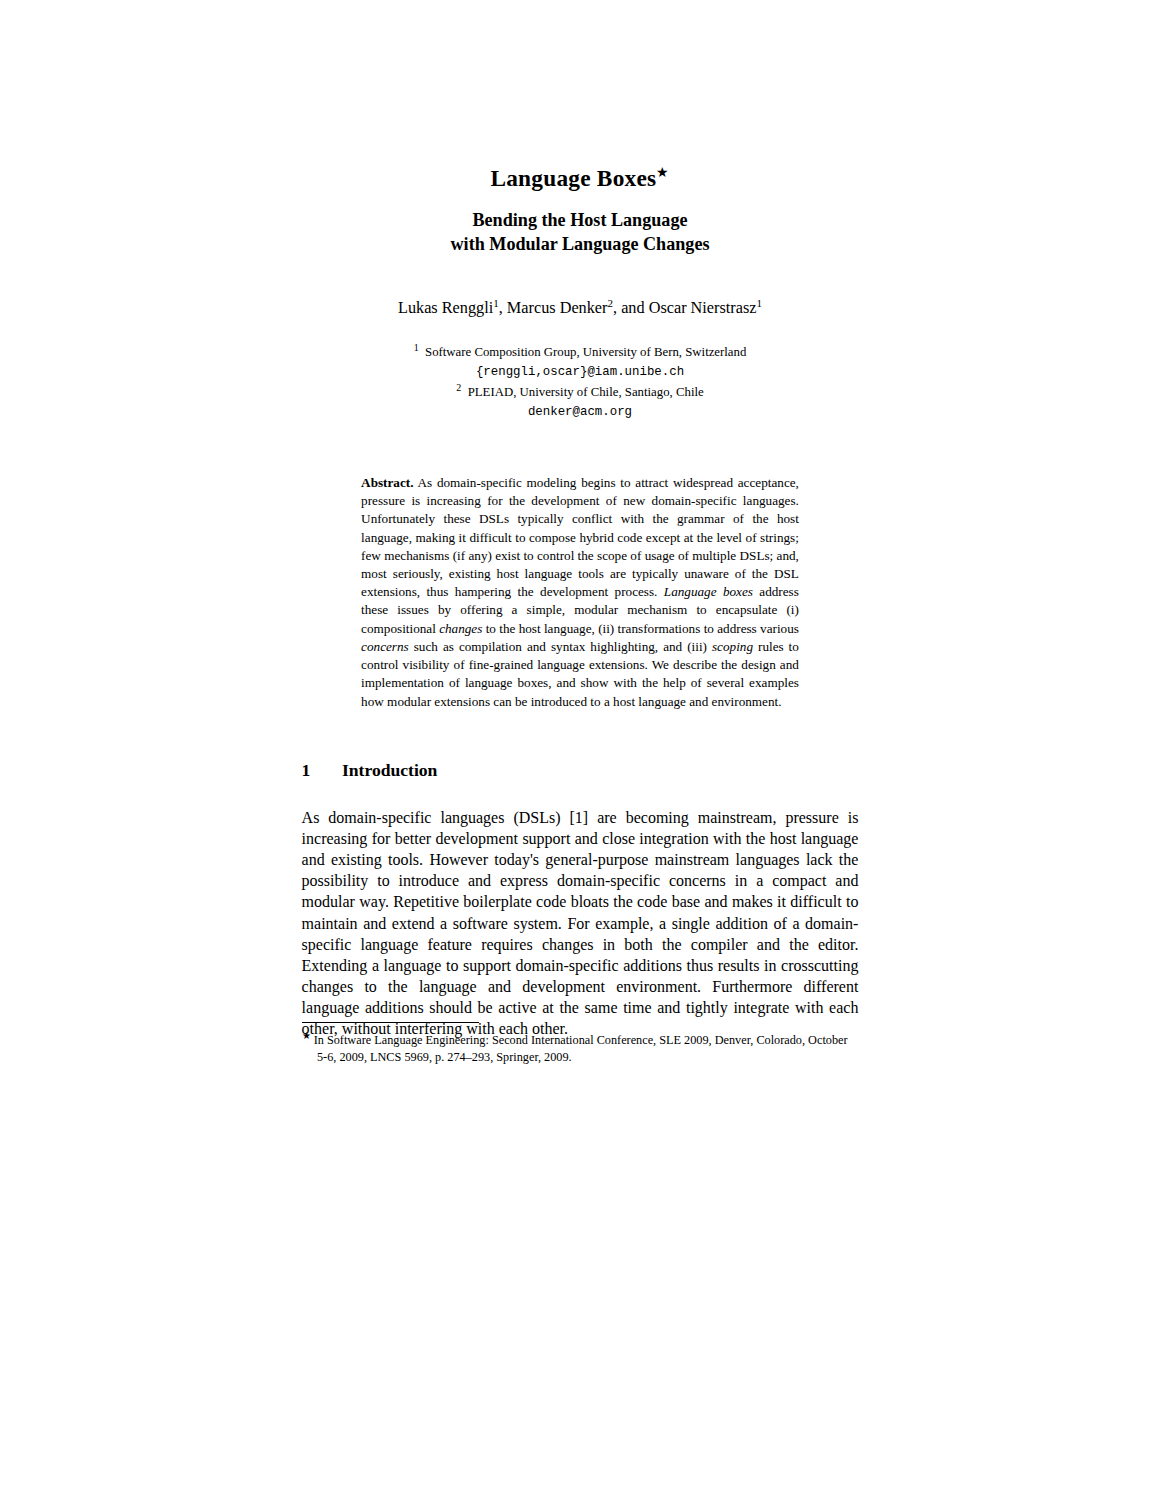Language Boxes★
Bending the Host Language
with Modular Language Changes
Lukas Renggli1, Marcus Denker2, and Oscar Nierstrasz1
1 Software Composition Group, University of Bern, Switzerland
{renggli,oscar}@iam.unibe.ch
2 PLEIAD, University of Chile, Santiago, Chile
denker@acm.org
Abstract. As domain-specific modeling begins to attract widespread acceptance, pressure is increasing for the development of new domain-specific languages. Unfortunately these DSLs typically conflict with the grammar of the host language, making it difficult to compose hybrid code except at the level of strings; few mechanisms (if any) exist to control the scope of usage of multiple DSLs; and, most seriously, existing host language tools are typically unaware of the DSL extensions, thus hampering the development process. Language boxes address these issues by offering a simple, modular mechanism to encapsulate (i) compositional changes to the host language, (ii) transformations to address various concerns such as compilation and syntax highlighting, and (iii) scoping rules to control visibility of fine-grained language extensions. We describe the design and implementation of language boxes, and show with the help of several examples how modular extensions can be introduced to a host language and environment.
1 Introduction
As domain-specific languages (DSLs) [1] are becoming mainstream, pressure is increasing for better development support and close integration with the host language and existing tools. However today's general-purpose mainstream languages lack the possibility to introduce and express domain-specific concerns in a compact and modular way. Repetitive boilerplate code bloats the code base and makes it difficult to maintain and extend a software system. For example, a single addition of a domain-specific language feature requires changes in both the compiler and the editor. Extending a language to support domain-specific additions thus results in crosscutting changes to the language and development environment. Furthermore different language additions should be active at the same time and tightly integrate with each other, without interfering with each other.
★ In Software Language Engineering: Second International Conference, SLE 2009, Denver, Colorado, October 5-6, 2009, LNCS 5969, p. 274–293, Springer, 2009.